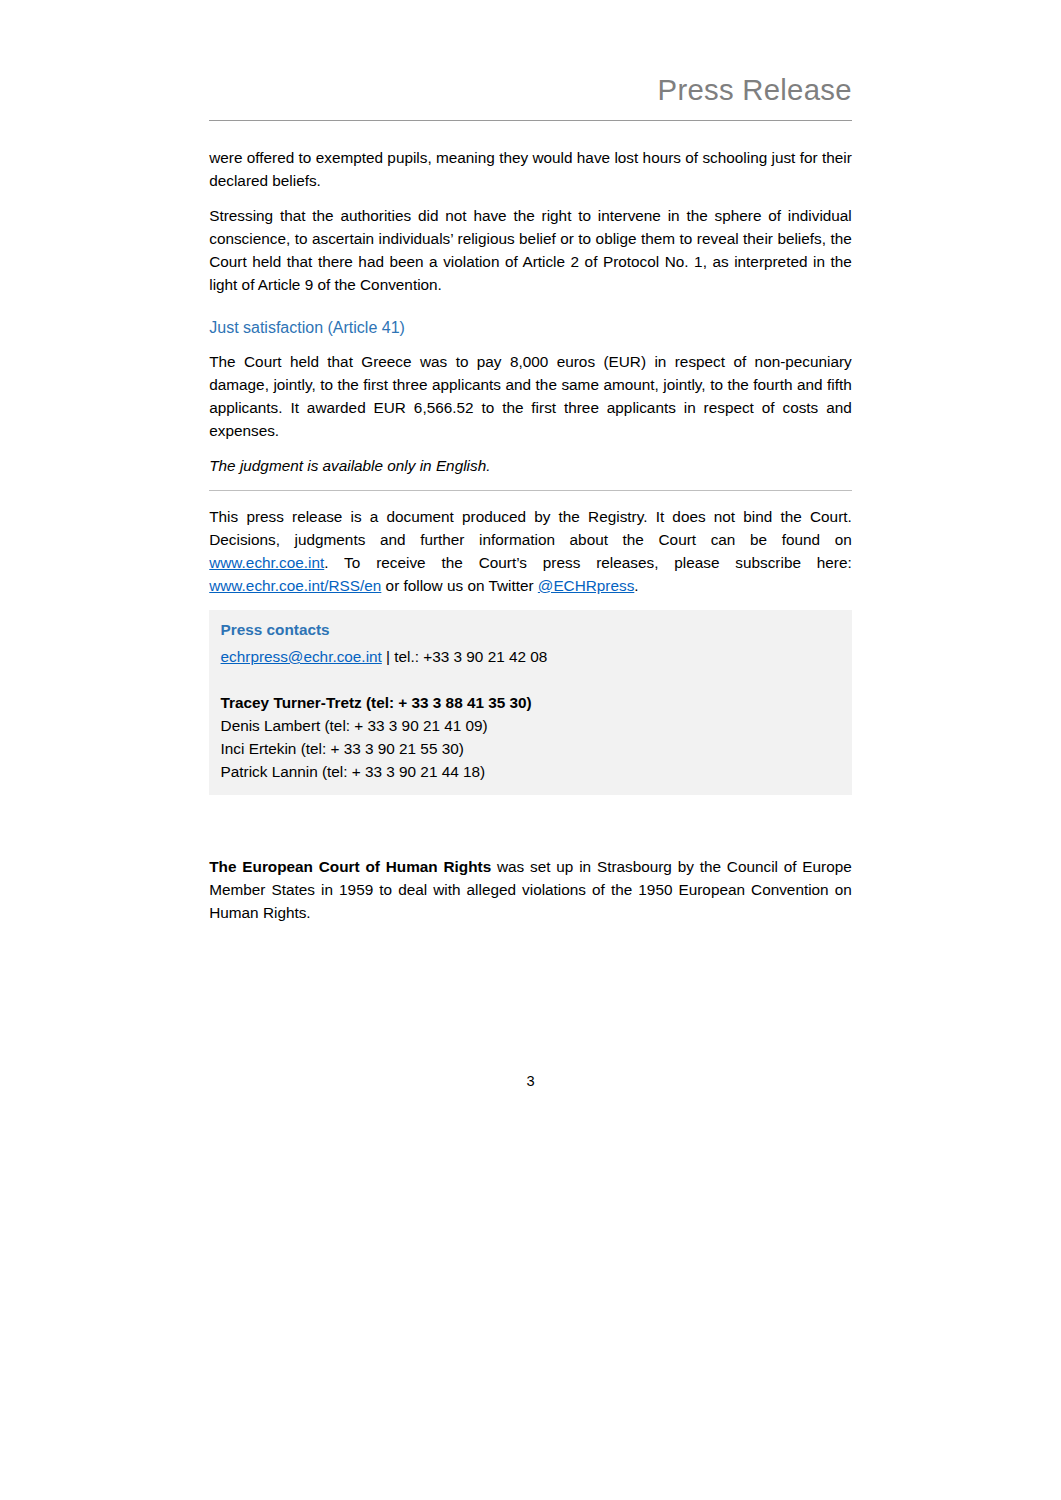Press Release
were offered to exempted pupils, meaning they would have lost hours of schooling just for their declared beliefs.
Stressing that the authorities did not have the right to intervene in the sphere of individual conscience, to ascertain individuals’ religious belief or to oblige them to reveal their beliefs, the Court held that there had been a violation of Article 2 of Protocol No. 1, as interpreted in the light of Article 9 of the Convention.
Just satisfaction (Article 41)
The Court held that Greece was to pay 8,000 euros (EUR) in respect of non-pecuniary damage, jointly, to the first three applicants and the same amount, jointly, to the fourth and fifth applicants. It awarded EUR 6,566.52 to the first three applicants in respect of costs and expenses.
The judgment is available only in English.
This press release is a document produced by the Registry. It does not bind the Court. Decisions, judgments and further information about the Court can be found on www.echr.coe.int. To receive the Court’s press releases, please subscribe here: www.echr.coe.int/RSS/en or follow us on Twitter @ECHRpress.
Press contacts
echrpress@echr.coe.int | tel.: +33 3 90 21 42 08
Tracey Turner-Tretz (tel: + 33 3 88 41 35 30)
Denis Lambert (tel: + 33 3 90 21 41 09)
Inci Ertekin (tel: + 33 3 90 21 55 30)
Patrick Lannin (tel: + 33 3 90 21 44 18)
The European Court of Human Rights was set up in Strasbourg by the Council of Europe Member States in 1959 to deal with alleged violations of the 1950 European Convention on Human Rights.
3